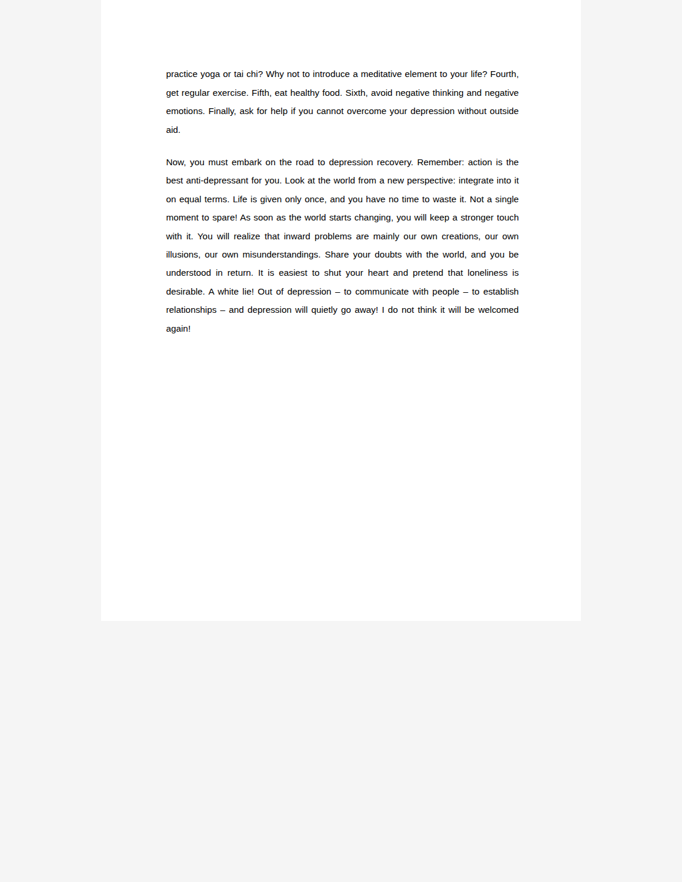practice yoga or tai chi? Why not to introduce a meditative element to your life? Fourth, get regular exercise. Fifth, eat healthy food. Sixth, avoid negative thinking and negative emotions. Finally, ask for help if you cannot overcome your depression without outside aid.
Now, you must embark on the road to depression recovery. Remember: action is the best anti-depressant for you. Look at the world from a new perspective: integrate into it on equal terms. Life is given only once, and you have no time to waste it. Not a single moment to spare! As soon as the world starts changing, you will keep a stronger touch with it. You will realize that inward problems are mainly our own creations, our own illusions, our own misunderstandings. Share your doubts with the world, and you be understood in return. It is easiest to shut your heart and pretend that loneliness is desirable. A white lie! Out of depression – to communicate with people – to establish relationships – and depression will quietly go away! I do not think it will be welcomed again!